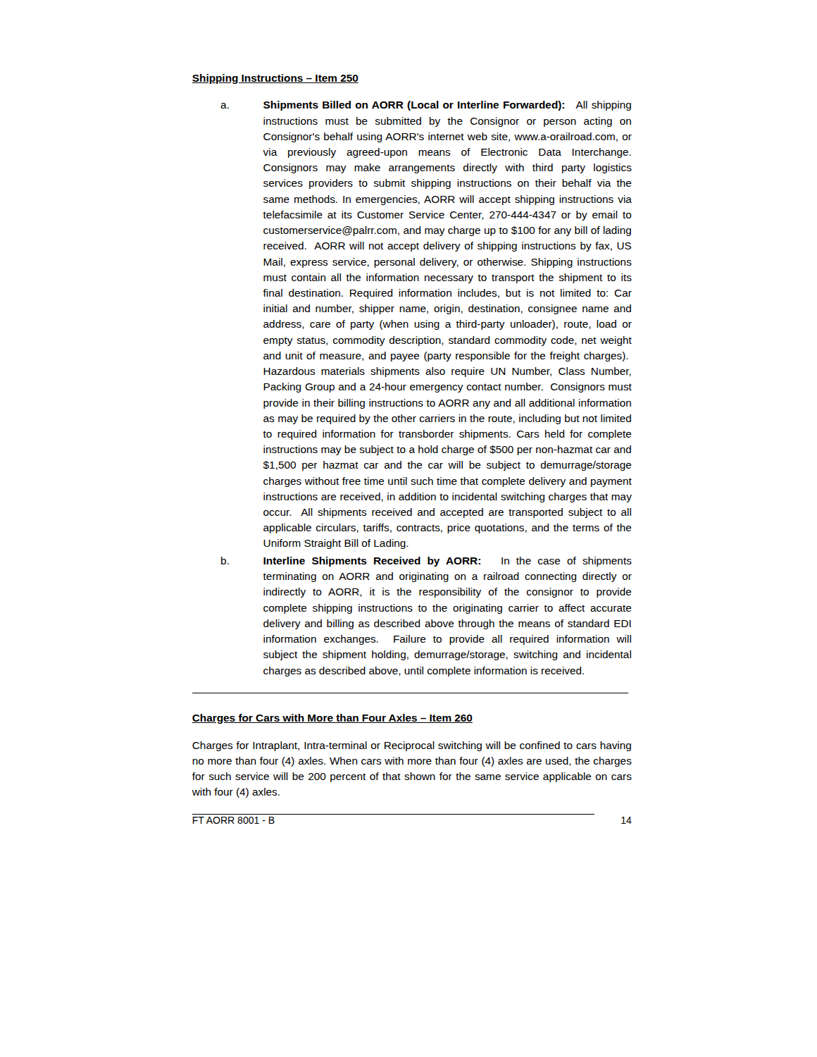Shipping Instructions – Item 250
a. Shipments Billed on AORR (Local or Interline Forwarded): All shipping instructions must be submitted by the Consignor or person acting on Consignor's behalf using AORR's internet web site, www.a-orailroad.com, or via previously agreed-upon means of Electronic Data Interchange. Consignors may make arrangements directly with third party logistics services providers to submit shipping instructions on their behalf via the same methods. In emergencies, AORR will accept shipping instructions via telefacsimile at its Customer Service Center, 270-444-4347 or by email to customerservice@palrr.com, and may charge up to $100 for any bill of lading received. AORR will not accept delivery of shipping instructions by fax, US Mail, express service, personal delivery, or otherwise. Shipping instructions must contain all the information necessary to transport the shipment to its final destination. Required information includes, but is not limited to: Car initial and number, shipper name, origin, destination, consignee name and address, care of party (when using a third-party unloader), route, load or empty status, commodity description, standard commodity code, net weight and unit of measure, and payee (party responsible for the freight charges). Hazardous materials shipments also require UN Number, Class Number, Packing Group and a 24-hour emergency contact number. Consignors must provide in their billing instructions to AORR any and all additional information as may be required by the other carriers in the route, including but not limited to required information for transborder shipments. Cars held for complete instructions may be subject to a hold charge of $500 per non-hazmat car and $1,500 per hazmat car and the car will be subject to demurrage/storage charges without free time until such time that complete delivery and payment instructions are received, in addition to incidental switching charges that may occur. All shipments received and accepted are transported subject to all applicable circulars, tariffs, contracts, price quotations, and the terms of the Uniform Straight Bill of Lading.
b. Interline Shipments Received by AORR: In the case of shipments terminating on AORR and originating on a railroad connecting directly or indirectly to AORR, it is the responsibility of the consignor to provide complete shipping instructions to the originating carrier to affect accurate delivery and billing as described above through the means of standard EDI information exchanges. Failure to provide all required information will subject the shipment holding, demurrage/storage, switching and incidental charges as described above, until complete information is received.
Charges for Cars with More than Four Axles – Item 260
Charges for Intraplant, Intra-terminal or Reciprocal switching will be confined to cars having no more than four (4) axles. When cars with more than four (4) axles are used, the charges for such service will be 200 percent of that shown for the same service applicable on cars with four (4) axles.
FT AORR 8001 - B 14